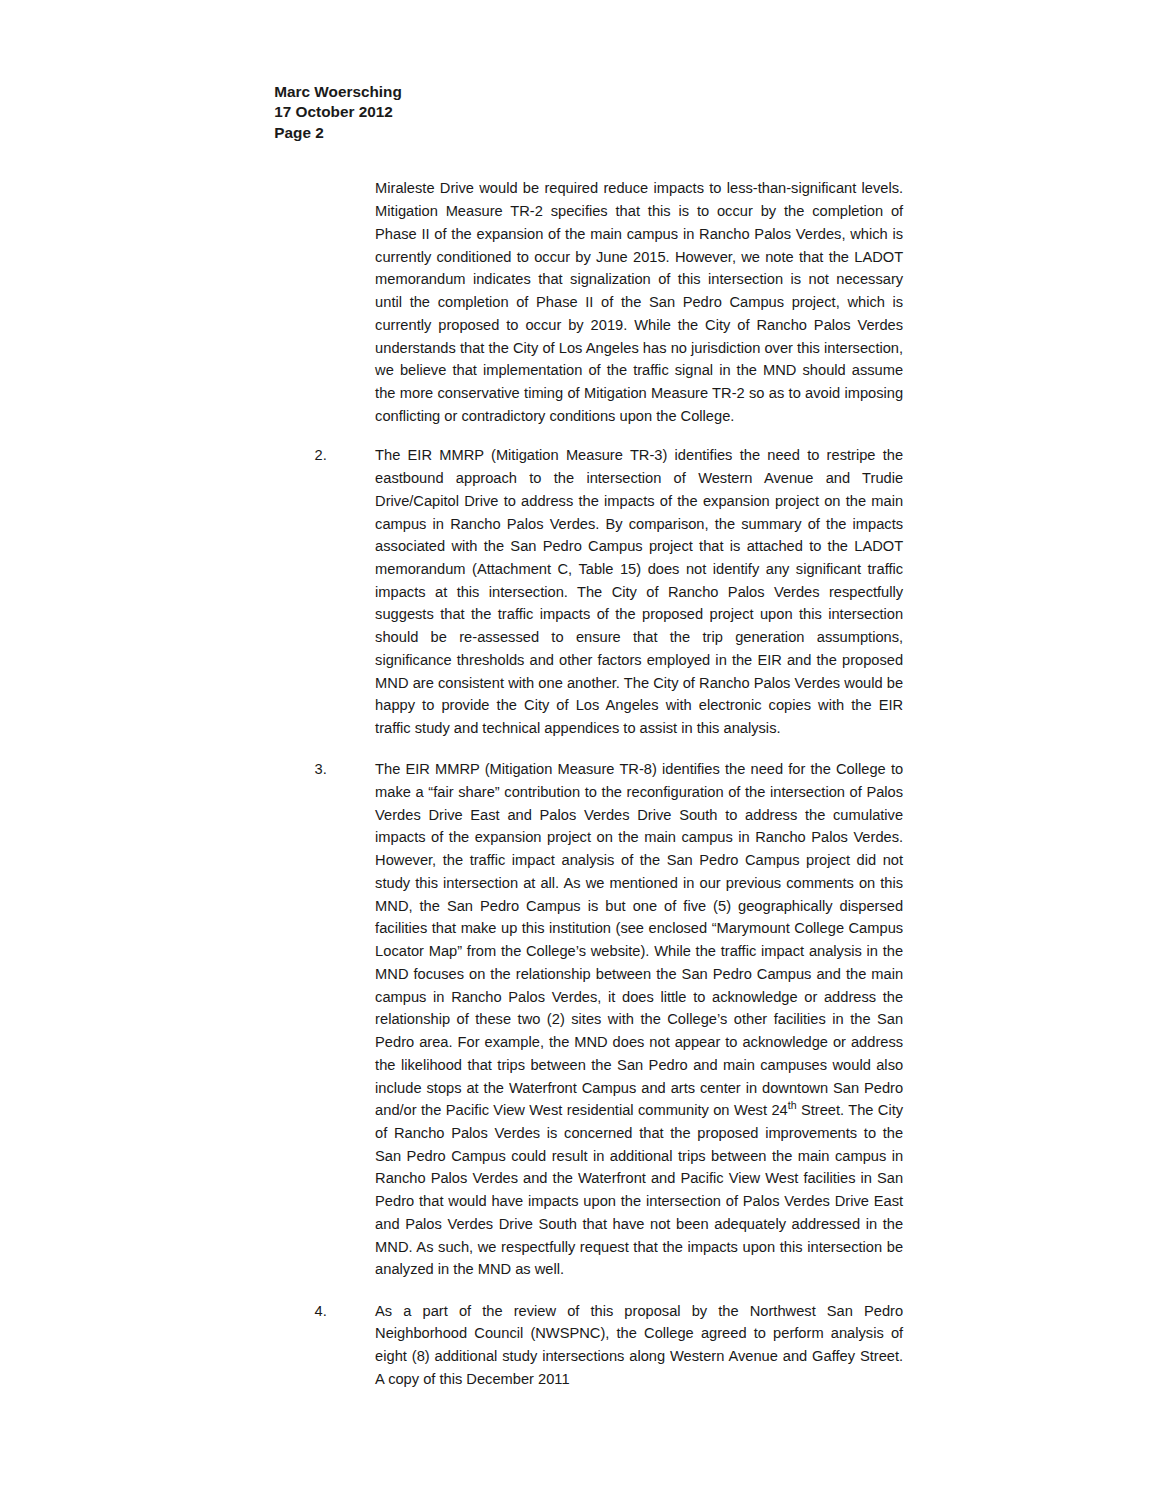Marc Woersching
17 October 2012
Page 2
Miraleste Drive would be required reduce impacts to less-than-significant levels. Mitigation Measure TR-2 specifies that this is to occur by the completion of Phase II of the expansion of the main campus in Rancho Palos Verdes, which is currently conditioned to occur by June 2015. However, we note that the LADOT memorandum indicates that signalization of this intersection is not necessary until the completion of Phase II of the San Pedro Campus project, which is currently proposed to occur by 2019. While the City of Rancho Palos Verdes understands that the City of Los Angeles has no jurisdiction over this intersection, we believe that implementation of the traffic signal in the MND should assume the more conservative timing of Mitigation Measure TR-2 so as to avoid imposing conflicting or contradictory conditions upon the College.
2.
The EIR MMRP (Mitigation Measure TR-3) identifies the need to restripe the eastbound approach to the intersection of Western Avenue and Trudie Drive/Capitol Drive to address the impacts of the expansion project on the main campus in Rancho Palos Verdes. By comparison, the summary of the impacts associated with the San Pedro Campus project that is attached to the LADOT memorandum (Attachment C, Table 15) does not identify any significant traffic impacts at this intersection. The City of Rancho Palos Verdes respectfully suggests that the traffic impacts of the proposed project upon this intersection should be re-assessed to ensure that the trip generation assumptions, significance thresholds and other factors employed in the EIR and the proposed MND are consistent with one another. The City of Rancho Palos Verdes would be happy to provide the City of Los Angeles with electronic copies with the EIR traffic study and technical appendices to assist in this analysis.
3.
The EIR MMRP (Mitigation Measure TR-8) identifies the need for the College to make a “fair share” contribution to the reconfiguration of the intersection of Palos Verdes Drive East and Palos Verdes Drive South to address the cumulative impacts of the expansion project on the main campus in Rancho Palos Verdes. However, the traffic impact analysis of the San Pedro Campus project did not study this intersection at all. As we mentioned in our previous comments on this MND, the San Pedro Campus is but one of five (5) geographically dispersed facilities that make up this institution (see enclosed “Marymount College Campus Locator Map” from the College’s website). While the traffic impact analysis in the MND focuses on the relationship between the San Pedro Campus and the main campus in Rancho Palos Verdes, it does little to acknowledge or address the relationship of these two (2) sites with the College’s other facilities in the San Pedro area. For example, the MND does not appear to acknowledge or address the likelihood that trips between the San Pedro and main campuses would also include stops at the Waterfront Campus and arts center in downtown San Pedro and/or the Pacific View West residential community on West 24th Street. The City of Rancho Palos Verdes is concerned that the proposed improvements to the San Pedro Campus could result in additional trips between the main campus in Rancho Palos Verdes and the Waterfront and Pacific View West facilities in San Pedro that would have impacts upon the intersection of Palos Verdes Drive East and Palos Verdes Drive South that have not been adequately addressed in the MND. As such, we respectfully request that the impacts upon this intersection be analyzed in the MND as well.
4.
As a part of the review of this proposal by the Northwest San Pedro Neighborhood Council (NWSPNC), the College agreed to perform analysis of eight (8) additional study intersections along Western Avenue and Gaffey Street. A copy of this December 2011